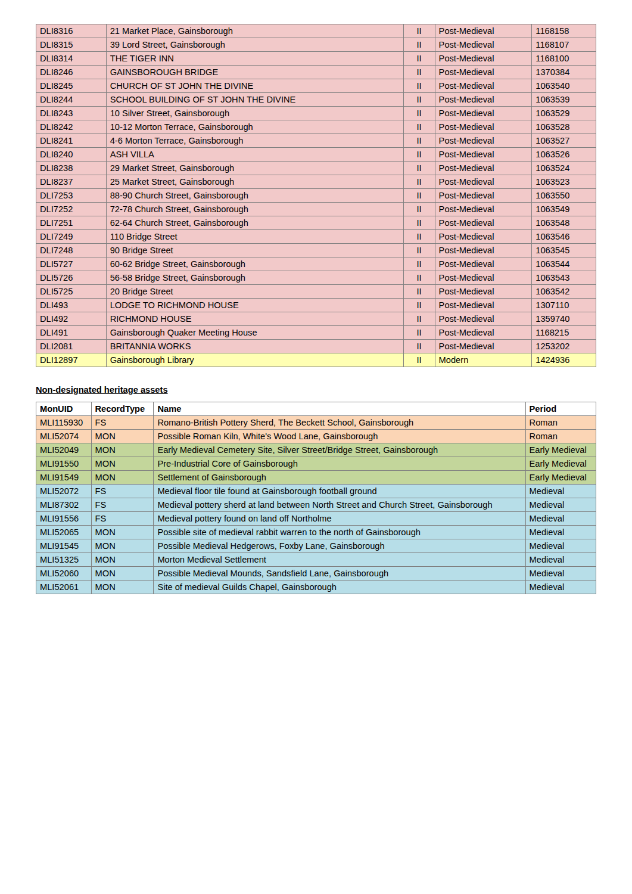| DLI8316 | 21 Market Place, Gainsborough | II | Post-Medieval | 1168158 |
| DLI8315 | 39 Lord Street, Gainsborough | II | Post-Medieval | 1168107 |
| DLI8314 | THE TIGER INN | II | Post-Medieval | 1168100 |
| DLI8246 | GAINSBOROUGH BRIDGE | II | Post-Medieval | 1370384 |
| DLI8245 | CHURCH OF ST JOHN THE DIVINE | II | Post-Medieval | 1063540 |
| DLI8244 | SCHOOL BUILDING OF ST JOHN THE DIVINE | II | Post-Medieval | 1063539 |
| DLI8243 | 10 Silver Street, Gainsborough | II | Post-Medieval | 1063529 |
| DLI8242 | 10-12 Morton Terrace, Gainsborough | II | Post-Medieval | 1063528 |
| DLI8241 | 4-6 Morton Terrace, Gainsborough | II | Post-Medieval | 1063527 |
| DLI8240 | ASH VILLA | II | Post-Medieval | 1063526 |
| DLI8238 | 29 Market Street, Gainsborough | II | Post-Medieval | 1063524 |
| DLI8237 | 25 Market Street, Gainsborough | II | Post-Medieval | 1063523 |
| DLI7253 | 88-90 Church Street, Gainsborough | II | Post-Medieval | 1063550 |
| DLI7252 | 72-78 Church Street, Gainsborough | II | Post-Medieval | 1063549 |
| DLI7251 | 62-64 Church Street, Gainsborough | II | Post-Medieval | 1063548 |
| DLI7249 | 110 Bridge Street | II | Post-Medieval | 1063546 |
| DLI7248 | 90 Bridge Street | II | Post-Medieval | 1063545 |
| DLI5727 | 60-62 Bridge Street, Gainsborough | II | Post-Medieval | 1063544 |
| DLI5726 | 56-58 Bridge Street, Gainsborough | II | Post-Medieval | 1063543 |
| DLI5725 | 20 Bridge Street | II | Post-Medieval | 1063542 |
| DLI493 | LODGE TO RICHMOND HOUSE | II | Post-Medieval | 1307110 |
| DLI492 | RICHMOND HOUSE | II | Post-Medieval | 1359740 |
| DLI491 | Gainsborough Quaker Meeting House | II | Post-Medieval | 1168215 |
| DLI2081 | BRITANNIA WORKS | II | Post-Medieval | 1253202 |
| DLI12897 | Gainsborough Library | II | Modern | 1424936 |
Non-designated heritage assets
| MonUID | RecordType | Name | Period |
| --- | --- | --- | --- |
| MLI115930 | FS | Romano-British Pottery Sherd, The Beckett School, Gainsborough | Roman |
| MLI52074 | MON | Possible Roman Kiln, White's Wood Lane, Gainsborough | Roman |
| MLI52049 | MON | Early Medieval Cemetery Site, Silver Street/Bridge Street, Gainsborough | Early Medieval |
| MLI91550 | MON | Pre-Industrial Core of Gainsborough | Early Medieval |
| MLI91549 | MON | Settlement of Gainsborough | Early Medieval |
| MLI52072 | FS | Medieval floor tile found at Gainsborough football ground | Medieval |
| MLI87302 | FS | Medieval pottery sherd at land between North Street and Church Street, Gainsborough | Medieval |
| MLI91556 | FS | Medieval pottery found on land off Northolme | Medieval |
| MLI52065 | MON | Possible site of medieval rabbit warren to the north of Gainsborough | Medieval |
| MLI91545 | MON | Possible Medieval Hedgerows, Foxby Lane, Gainsborough | Medieval |
| MLI51325 | MON | Morton Medieval Settlement | Medieval |
| MLI52060 | MON | Possible Medieval Mounds, Sandsfield Lane, Gainsborough | Medieval |
| MLI52061 | MON | Site of medieval Guilds Chapel, Gainsborough | Medieval |